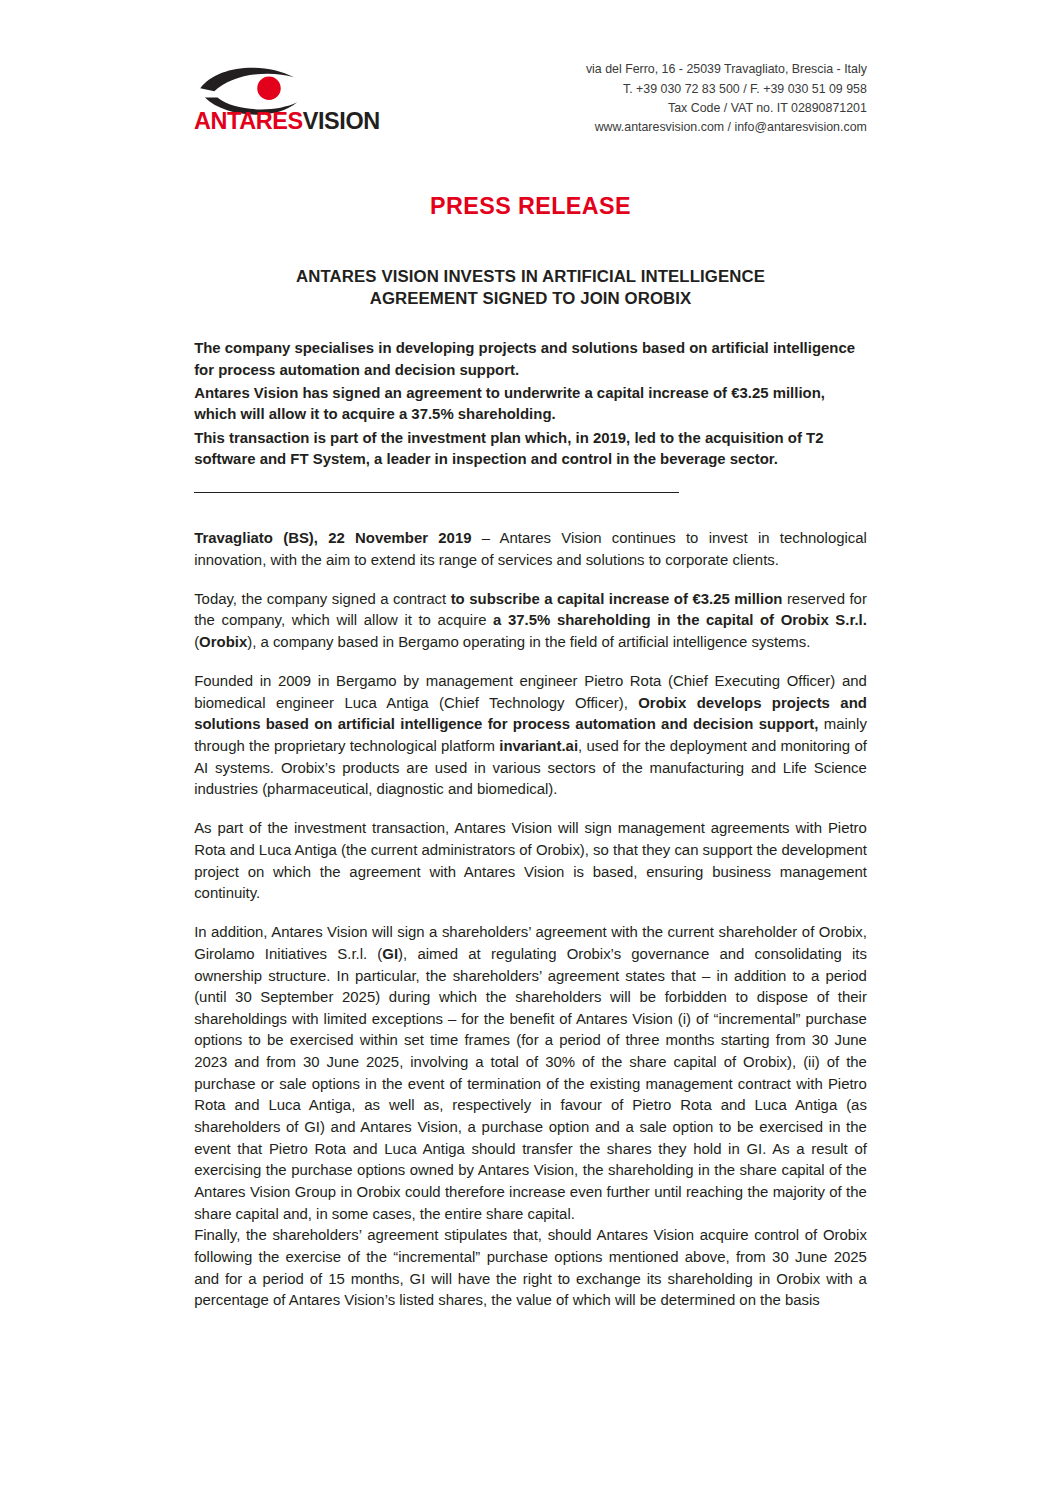ANTARESVISION
via del Ferro, 16 - 25039 Travagliato, Brescia - Italy
T. +39 030 72 83 500 / F. +39 030 51 09 958
Tax Code / VAT no. IT 02890871201
www.antaresvision.com / info@antaresvision.com
PRESS RELEASE
ANTARES VISION INVESTS IN ARTIFICIAL INTELLIGENCE
AGREEMENT SIGNED TO JOIN OROBIX
The company specialises in developing projects and solutions based on artificial intelligence for process automation and decision support.
Antares Vision has signed an agreement to underwrite a capital increase of €3.25 million, which will allow it to acquire a 37.5% shareholding.
This transaction is part of the investment plan which, in 2019, led to the acquisition of T2 software and FT System, a leader in inspection and control in the beverage sector.
Travagliato (BS), 22 November 2019 – Antares Vision continues to invest in technological innovation, with the aim to extend its range of services and solutions to corporate clients.
Today, the company signed a contract to subscribe a capital increase of €3.25 million reserved for the company, which will allow it to acquire a 37.5% shareholding in the capital of Orobix S.r.l. (Orobix), a company based in Bergamo operating in the field of artificial intelligence systems.
Founded in 2009 in Bergamo by management engineer Pietro Rota (Chief Executing Officer) and biomedical engineer Luca Antiga (Chief Technology Officer), Orobix develops projects and solutions based on artificial intelligence for process automation and decision support, mainly through the proprietary technological platform invariant.ai, used for the deployment and monitoring of AI systems. Orobix’s products are used in various sectors of the manufacturing and Life Science industries (pharmaceutical, diagnostic and biomedical).
As part of the investment transaction, Antares Vision will sign management agreements with Pietro Rota and Luca Antiga (the current administrators of Orobix), so that they can support the development project on which the agreement with Antares Vision is based, ensuring business management continuity.
In addition, Antares Vision will sign a shareholders’ agreement with the current shareholder of Orobix, Girolamo Initiatives S.r.l. (GI), aimed at regulating Orobix’s governance and consolidating its ownership structure. In particular, the shareholders’ agreement states that – in addition to a period (until 30 September 2025) during which the shareholders will be forbidden to dispose of their shareholdings with limited exceptions – for the benefit of Antares Vision (i) of “incremental” purchase options to be exercised within set time frames (for a period of three months starting from 30 June 2023 and from 30 June 2025, involving a total of 30% of the share capital of Orobix), (ii) of the purchase or sale options in the event of termination of the existing management contract with Pietro Rota and Luca Antiga, as well as, respectively in favour of Pietro Rota and Luca Antiga (as shareholders of GI) and Antares Vision, a purchase option and a sale option to be exercised in the event that Pietro Rota and Luca Antiga should transfer the shares they hold in GI. As a result of exercising the purchase options owned by Antares Vision, the shareholding in the share capital of the Antares Vision Group in Orobix could therefore increase even further until reaching the majority of the share capital and, in some cases, the entire share capital.
Finally, the shareholders’ agreement stipulates that, should Antares Vision acquire control of Orobix following the exercise of the “incremental” purchase options mentioned above, from 30 June 2025 and for a period of 15 months, GI will have the right to exchange its shareholding in Orobix with a percentage of Antares Vision’s listed shares, the value of which will be determined on the basis